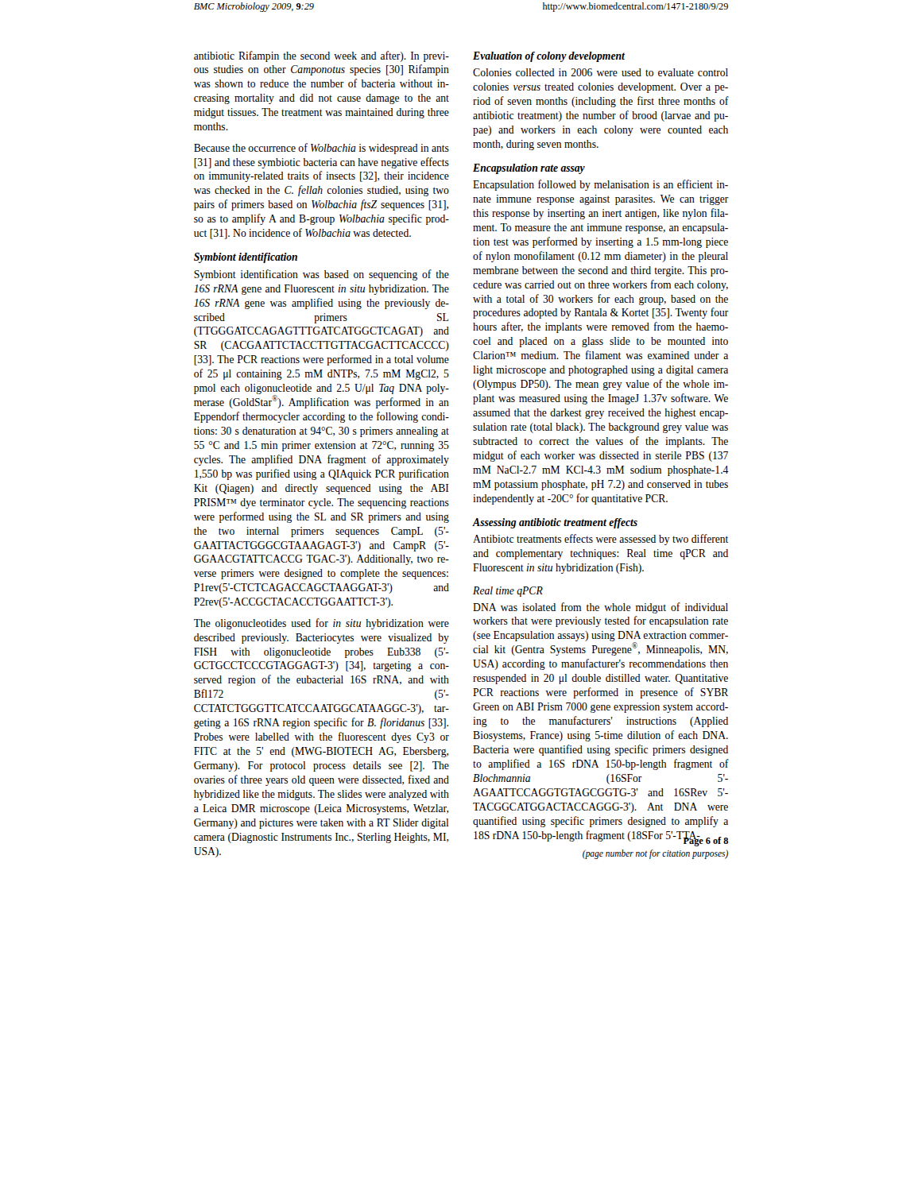BMC Microbiology 2009, 9:29
http://www.biomedcentral.com/1471-2180/9/29
antibiotic Rifampin the second week and after). In previous studies on other Camponotus species [30] Rifampin was shown to reduce the number of bacteria without increasing mortality and did not cause damage to the ant midgut tissues. The treatment was maintained during three months.
Because the occurrence of Wolbachia is widespread in ants [31] and these symbiotic bacteria can have negative effects on immunity-related traits of insects [32], their incidence was checked in the C. fellah colonies studied, using two pairs of primers based on Wolbachia ftsZ sequences [31], so as to amplify A and B-group Wolbachia specific product [31]. No incidence of Wolbachia was detected.
Symbiont identification
Symbiont identification was based on sequencing of the 16S rRNA gene and Fluorescent in situ hybridization. The 16S rRNA gene was amplified using the previously described primers SL (TTGGGATCCAGAGTTTGATCATGGCTCAGAT) and SR (CACGAATTCTACCTTGTTACGACTTCACCCC) [33]. The PCR reactions were performed in a total volume of 25 μl containing 2.5 mM dNTPs, 7.5 mM MgCl2, 5 pmol each oligonucleotide and 2.5 U/μl Taq DNA polymerase (GoldStar®). Amplification was performed in an Eppendorf thermocycler according to the following conditions: 30 s denaturation at 94°C, 30 s primers annealing at 55 °C and 1.5 min primer extension at 72°C, running 35 cycles. The amplified DNA fragment of approximately 1,550 bp was purified using a QIAquick PCR purification Kit (Qiagen) and directly sequenced using the ABI PRISM™ dye terminator cycle. The sequencing reactions were performed using the SL and SR primers and using the two internal primers sequences CampL (5'-GAATTACTGGGCGTAAAGAGT-3') and CampR (5'-GGAACGTATTCACCG TGAC-3'). Additionally, two reverse primers were designed to complete the sequences: P1rev(5'-CTCTCAGACCAGCTAAGGAT-3') and P2rev(5'-ACCGCTACACCTGGAATTCT-3').
The oligonucleotides used for in situ hybridization were described previously. Bacteriocytes were visualized by FISH with oligonucleotide probes Eub338 (5'-GCTGCCTCCCGTAGGAGT-3') [34], targeting a conserved region of the eubacterial 16S rRNA, and with Bfl172 (5'-CCTATCTGGGTTCATCCAATGGCATAAGGC-3'), targeting a 16S rRNA region specific for B. floridanus [33]. Probes were labelled with the fluorescent dyes Cy3 or FITC at the 5' end (MWG-BIOTECH AG, Ebersberg, Germany). For protocol process details see [2]. The ovaries of three years old queen were dissected, fixed and hybridized like the midguts. The slides were analyzed with a Leica DMR microscope (Leica Microsystems, Wetzlar, Germany) and pictures were taken with a RT Slider digital camera (Diagnostic Instruments Inc., Sterling Heights, MI, USA).
Evaluation of colony development
Colonies collected in 2006 were used to evaluate control colonies versus treated colonies development. Over a period of seven months (including the first three months of antibiotic treatment) the number of brood (larvae and pupae) and workers in each colony were counted each month, during seven months.
Encapsulation rate assay
Encapsulation followed by melanisation is an efficient innate immune response against parasites. We can trigger this response by inserting an inert antigen, like nylon filament. To measure the ant immune response, an encapsulation test was performed by inserting a 1.5 mm-long piece of nylon monofilament (0.12 mm diameter) in the pleural membrane between the second and third tergite. This procedure was carried out on three workers from each colony, with a total of 30 workers for each group, based on the procedures adopted by Rantala & Kortet [35]. Twenty four hours after, the implants were removed from the haemocoel and placed on a glass slide to be mounted into Clarion™ medium. The filament was examined under a light microscope and photographed using a digital camera (Olympus DP50). The mean grey value of the whole implant was measured using the ImageJ 1.37v software. We assumed that the darkest grey received the highest encapsulation rate (total black). The background grey value was subtracted to correct the values of the implants. The midgut of each worker was dissected in sterile PBS (137 mM NaCl-2.7 mM KCl-4.3 mM sodium phosphate-1.4 mM potassium phosphate, pH 7.2) and conserved in tubes independently at -20C° for quantitative PCR.
Assessing antibiotic treatment effects
Antibiotc treatments effects were assessed by two different and complementary techniques: Real time qPCR and Fluorescent in situ hybridization (Fish).
Real time qPCR
DNA was isolated from the whole midgut of individual workers that were previously tested for encapsulation rate (see Encapsulation assays) using DNA extraction commercial kit (Gentra Systems Puregene®, Minneapolis, MN, USA) according to manufacturer's recommendations then resuspended in 20 μl double distilled water. Quantitative PCR reactions were performed in presence of SYBR Green on ABI Prism 7000 gene expression system according to the manufacturers' instructions (Applied Biosystems, France) using 5-time dilution of each DNA. Bacteria were quantified using specific primers designed to amplified a 16S rDNA 150-bp-length fragment of Blochmannia (16SFor 5'-AGAATTCCAGGTGTAGCGGTG-3' and 16SRev 5'-TACGGCATGGACTACCAGGG-3'). Ant DNA were quantified using specific primers designed to amplify a 18S rDNA 150-bp-length fragment (18SFor 5'-TTA-
Page 6 of 8
(page number not for citation purposes)